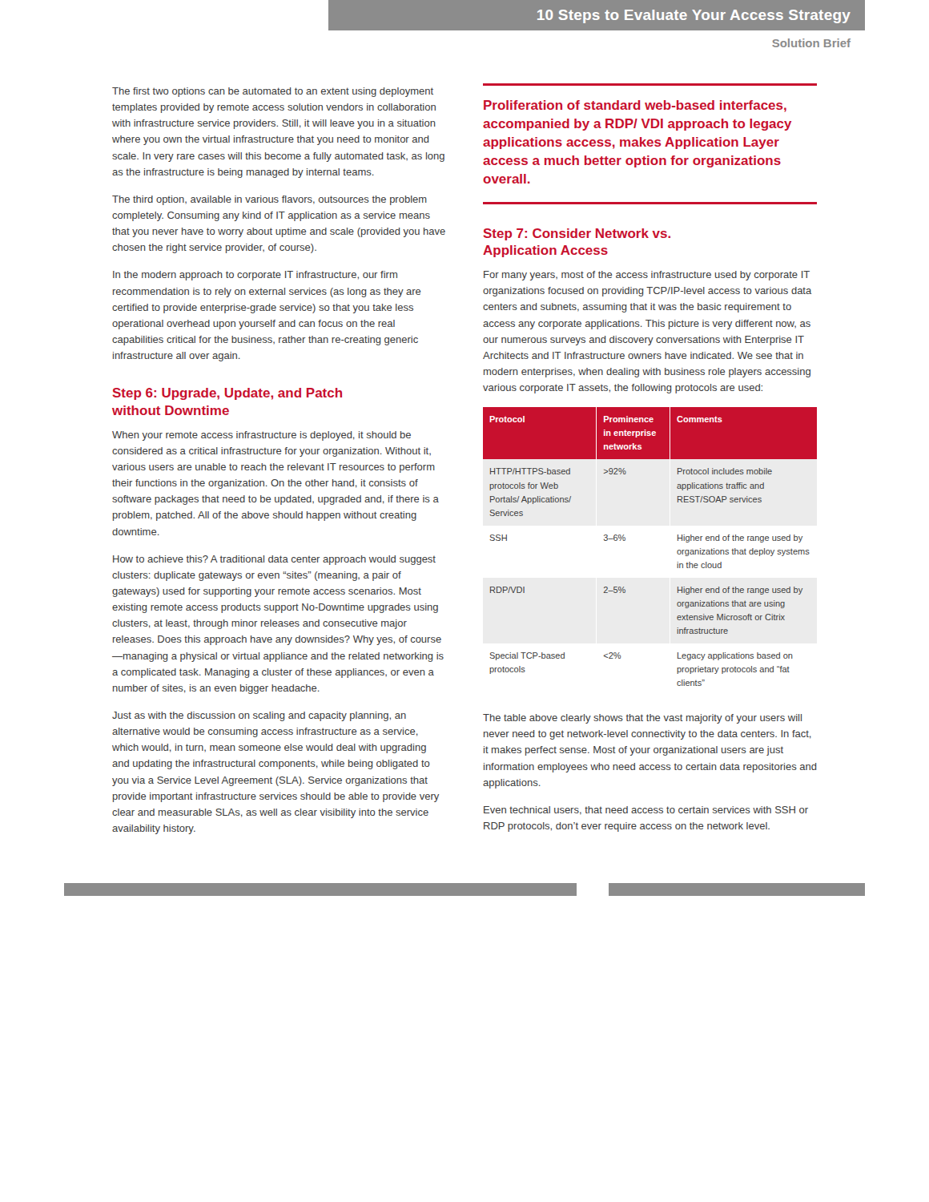10 Steps to Evaluate Your Access Strategy
Solution Brief
The first two options can be automated to an extent using deployment templates provided by remote access solution vendors in collaboration with infrastructure service providers. Still, it will leave you in a situation where you own the virtual infrastructure that you need to monitor and scale. In very rare cases will this become a fully automated task, as long as the infrastructure is being managed by internal teams.
The third option, available in various flavors, outsources the problem completely. Consuming any kind of IT application as a service means that you never have to worry about uptime and scale (provided you have chosen the right service provider, of course).
In the modern approach to corporate IT infrastructure, our firm recommendation is to rely on external services (as long as they are certified to provide enterprise-grade service) so that you take less operational overhead upon yourself and can focus on the real capabilities critical for the business, rather than re-creating generic infrastructure all over again.
Step 6: Upgrade, Update, and Patch
without Downtime
When your remote access infrastructure is deployed, it should be considered as a critical infrastructure for your organization. Without it, various users are unable to reach the relevant IT resources to perform their functions in the organization. On the other hand, it consists of software packages that need to be updated, upgraded and, if there is a problem, patched. All of the above should happen without creating downtime.
How to achieve this? A traditional data center approach would suggest clusters: duplicate gateways or even “sites” (meaning, a pair of gateways) used for supporting your remote access scenarios. Most existing remote access products support No-Downtime upgrades using clusters, at least, through minor releases and consecutive major releases. Does this approach have any downsides? Why yes, of course—managing a physical or virtual appliance and the related networking is a complicated task. Managing a cluster of these appliances, or even a number of sites, is an even bigger headache.
Just as with the discussion on scaling and capacity planning, an alternative would be consuming access infrastructure as a service, which would, in turn, mean someone else would deal with upgrading and updating the infrastructural components, while being obligated to you via a Service Level Agreement (SLA). Service organizations that provide important infrastructure services should be able to provide very clear and measurable SLAs, as well as clear visibility into the service availability history.
Proliferation of standard web-based interfaces, accompanied by a RDP/ VDI approach to legacy applications access, makes Application Layer access a much better option for organizations overall.
Step 7: Consider Network vs.
Application Access
For many years, most of the access infrastructure used by corporate IT organizations focused on providing TCP/IP-level access to various data centers and subnets, assuming that it was the basic requirement to access any corporate applications. This picture is very different now, as our numerous surveys and discovery conversations with Enterprise IT Architects and IT Infrastructure owners have indicated. We see that in modern enterprises, when dealing with business role players accessing various corporate IT assets, the following protocols are used:
| Protocol | Prominence in enterprise networks | Comments |
| --- | --- | --- |
| HTTP/HTTPS-based protocols for Web Portals/ Applications/ Services | >92% | Protocol includes mobile applications traffic and REST/SOAP services |
| SSH | 3–6% | Higher end of the range used by organizations that deploy systems in the cloud |
| RDP/VDI | 2–5% | Higher end of the range used by organizations that are using extensive Microsoft or Citrix infrastructure |
| Special TCP-based protocols | <2% | Legacy applications based on proprietary protocols and “fat clients” |
The table above clearly shows that the vast majority of your users will never need to get network-level connectivity to the data centers. In fact, it makes perfect sense. Most of your organizational users are just information employees who need access to certain data repositories and applications.
Even technical users, that need access to certain services with SSH or RDP protocols, don’t ever require access on the network level.